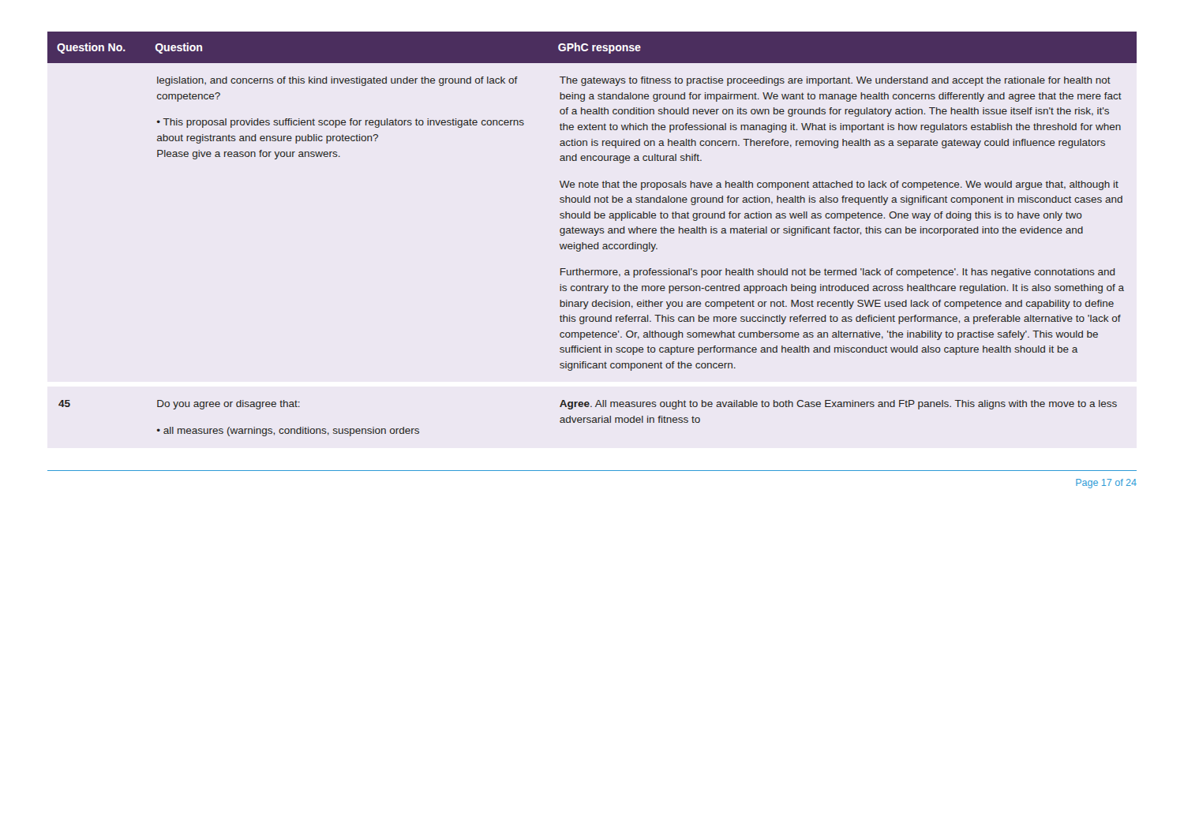| Question No. | Question | GPhC response |
| --- | --- | --- |
| | legislation, and concerns of this kind investigated under the ground of lack of competence? • This proposal provides sufficient scope for regulators to investigate concerns about registrants and ensure public protection? Please give a reason for your answers. | The gateways to fitness to practise proceedings are important. We understand and accept the rationale for health not being a standalone ground for impairment. We want to manage health concerns differently and agree that the mere fact of a health condition should never on its own be grounds for regulatory action. The health issue itself isn't the risk, it's the extent to which the professional is managing it. What is important is how regulators establish the threshold for when action is required on a health concern. Therefore, removing health as a separate gateway could influence regulators and encourage a cultural shift. We note that the proposals have a health component attached to lack of competence. We would argue that, although it should not be a standalone ground for action, health is also frequently a significant component in misconduct cases and should be applicable to that ground for action as well as competence. One way of doing this is to have only two gateways and where the health is a material or significant factor, this can be incorporated into the evidence and weighed accordingly. Furthermore, a professional's poor health should not be termed 'lack of competence'. It has negative connotations and is contrary to the more person-centred approach being introduced across healthcare regulation. It is also something of a binary decision, either you are competent or not. Most recently SWE used lack of competence and capability to define this ground referral. This can be more succinctly referred to as deficient performance, a preferable alternative to 'lack of competence'. Or, although somewhat cumbersome as an alternative, 'the inability to practise safely'. This would be sufficient in scope to capture performance and health and misconduct would also capture health should it be a significant component of the concern. |
| 45 | Do you agree or disagree that: • all measures (warnings, conditions, suspension orders | Agree . All measures ought to be available to both Case Examiners and FtP panels. This aligns with the move to a less adversarial model in fitness to |
Page 17 of 24